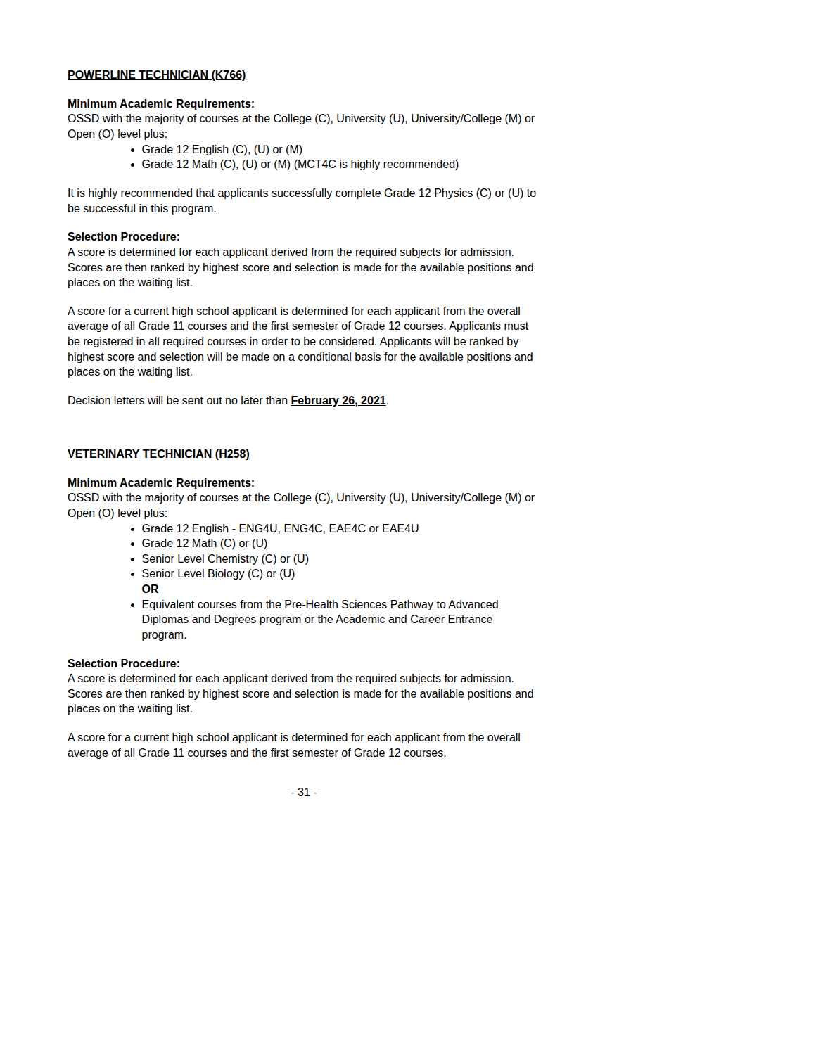POWERLINE TECHNICIAN (K766)
Minimum Academic Requirements:
OSSD with the majority of courses at the College (C), University (U), University/College (M) or Open (O) level plus:
Grade 12 English (C), (U) or (M)
Grade 12 Math (C), (U) or (M) (MCT4C is highly recommended)
It is highly recommended that applicants successfully complete Grade 12 Physics (C) or (U) to be successful in this program.
Selection Procedure:
A score is determined for each applicant derived from the required subjects for admission. Scores are then ranked by highest score and selection is made for the available positions and places on the waiting list.
A score for a current high school applicant is determined for each applicant from the overall average of all Grade 11 courses and the first semester of Grade 12 courses. Applicants must be registered in all required courses in order to be considered. Applicants will be ranked by highest score and selection will be made on a conditional basis for the available positions and places on the waiting list.
Decision letters will be sent out no later than February 26, 2021.
VETERINARY TECHNICIAN (H258)
Minimum Academic Requirements:
OSSD with the majority of courses at the College (C), University (U), University/College (M) or Open (O) level plus:
Grade 12 English - ENG4U, ENG4C, EAE4C or EAE4U
Grade 12 Math (C) or (U)
Senior Level Chemistry (C) or (U)
Senior Level Biology (C) or (U)
OR
Equivalent courses from the Pre-Health Sciences Pathway to Advanced Diplomas and Degrees program or the Academic and Career Entrance program.
Selection Procedure:
A score is determined for each applicant derived from the required subjects for admission. Scores are then ranked by highest score and selection is made for the available positions and places on the waiting list.
A score for a current high school applicant is determined for each applicant from the overall average of all Grade 11 courses and the first semester of Grade 12 courses.
- 31 -